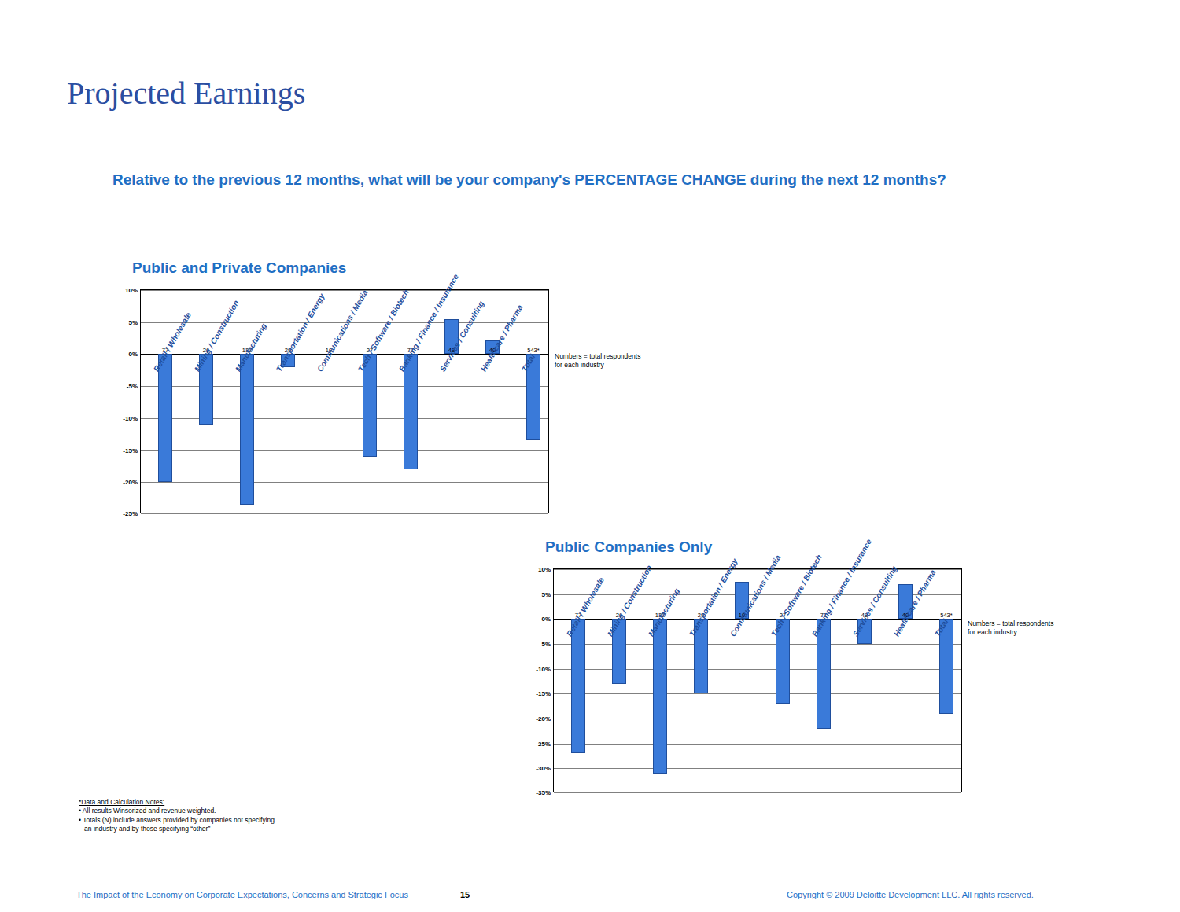Projected Earnings
Relative to the previous 12 months, what will be your company's PERCENTAGE CHANGE during the next 12 months?
Public and Private Companies
Public Companies Only
10%
5%
0%
-5%
-10%
-15%
-20%
-25% Retail / Wholesale -20%
77 Retail / Wholesale
26 Mining / Construction
132 Manufacturing
29 Transportation / Energy 10 Communications / Media
27 Tech / Software / Biotech
71 Banking / Finance / Insurance
48 Services / Consulting
40 Healthcare / Pharma
543* Total
Numbers = total respondents
for each industry
10%
5%
0%
-5%
-10%
-15%
-20%
-25%
-30%
-35%
77 Retail / Wholesale
26 Mining / Construction
132 Manufacturing
29 Transportation / Energy
10 Communications / Media
27 Tech / Software / Biotech
71 Banking / Finance / Insurance
48 Services / Consulting
40 Healthcare / Pharma
543* Total
Numbers = total respondents
for each industry
*Data and Calculation Notes:
• All results Winsorized and revenue weighted.
• Totals (N) include answers provided by companies not specifying
an industry and by those specifying “other”
The Impact of the Economy on Corporate Expectations, Concerns and Strategic Focus 15 Copyright © 2009 Deloitte Development LLC. All rights reserved.